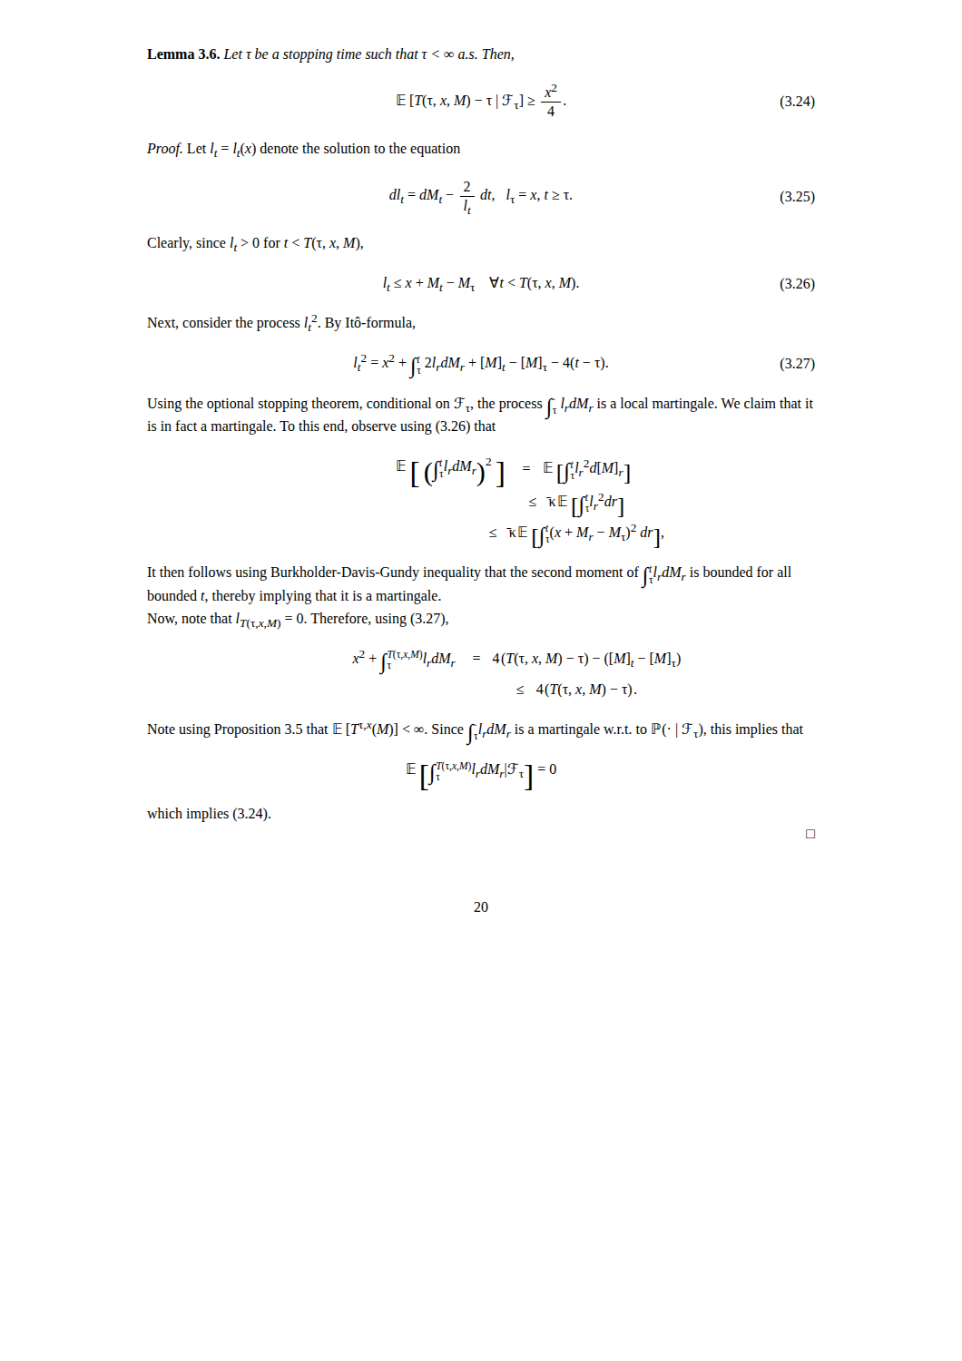Lemma 3.6. Let τ be a stopping time such that τ < ∞ a.s. Then,
𝔼 [T(τ, x, M) − τ | ℱτ] ≥ x24. (3.24)
Proof. Let lt = lt(x) denote the solution to the equation
dlt = dMt − 2 lt dt, lτ = x, t ≥ τ. (3.25)
Clearly, since lt > 0 for t < T(τ, x, M),
lt ≤ x + Mt − Mτ ∀t < T(τ, x, M). (3.26)
Next, consider the process lt2. By Itô-formula,
lt2 = x2 + ∫tτ 2lrdMr + [M]t − [M]τ − 4(t − τ). (3.27)
Using the optional stopping theorem, conditional on ℱτ, the process ∫·τ lrdMr is a local martingale. We claim that it is in fact a martingale. To this end, observe using (3.26) that
𝔼 [ (∫tτ lrdMr)2 ]
=
𝔼 [∫tτ lr2d[M]r]
≤
̄κ 𝔼 [∫tτ lr2dr]
≤
̄κ 𝔼 [∫tτ(x + Mr − Mτ)2 dr],
It then follows using Burkholder-Davis-Gundy inequality that the second moment of ∫tτ lrdMr is bounded for all bounded t, thereby implying that it is a martingale.
Now, note that lT(τ,x,M) = 0. Therefore, using (3.27),
x2 + ∫T(τ,x,M) τ lrdMr
=
4 (T(τ, x, M) − τ) − ([M]t − [M]τ)
≤
4 (T(τ, x, M) − τ) .
Note using Proposition 3.5 that 𝔼 [Tτ,x(M)] < ∞. Since ∫·τ lrdMr is a martingale w.r.t. to ℙ (· | ℱτ), this implies that
𝔼 [∫T(τ,x,M) τ lrdMr|ℱτ] = 0
which implies (3.24).
□
20